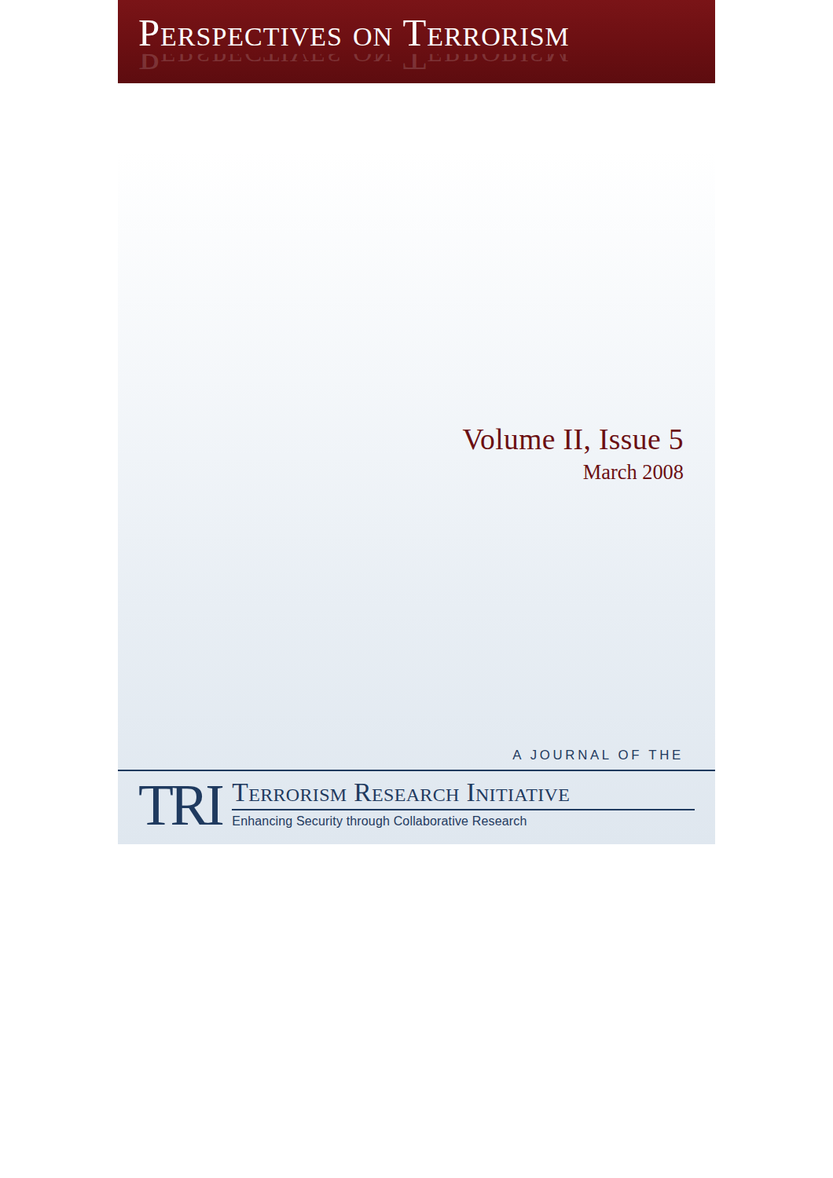Perspectives on Terrorism
Perspectives on Terrorism
Volume II, Issue 5
March 2008
A Journal of the
TRI
Terrorism Research Initiative
Enhancing Security through Collaborative Research